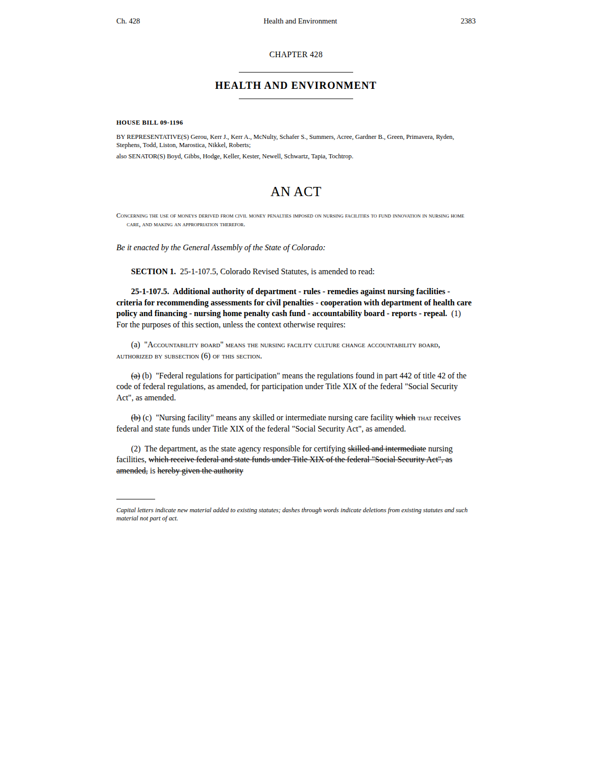Ch. 428
Health and Environment
2383
CHAPTER 428
HEALTH AND ENVIRONMENT
HOUSE BILL 09-1196
BY REPRESENTATIVE(S) Gerou, Kerr J., Kerr A., McNulty, Schafer S., Summers, Acree, Gardner B., Green, Primavera, Ryden, Stephens, Todd, Liston, Marostica, Nikkel, Roberts;
also SENATOR(S) Boyd, Gibbs, Hodge, Keller, Kester, Newell, Schwartz, Tapia, Tochtrop.
AN ACT
Concerning the use of moneys derived from civil money penalties imposed on nursing facilities to fund innovation in nursing home care, and making an appropriation therefor.
Be it enacted by the General Assembly of the State of Colorado:
SECTION 1. 25-1-107.5, Colorado Revised Statutes, is amended to read:
25-1-107.5. Additional authority of department - rules - remedies against nursing facilities - criteria for recommending assessments for civil penalties - cooperation with department of health care policy and financing - nursing home penalty cash fund - accountability board - reports - repeal. (1) For the purposes of this section, unless the context otherwise requires:
(a) "Accountability board" means the nursing facility culture change accountability board, authorized by subsection (6) of this section.
(a) (b) "Federal regulations for participation" means the regulations found in part 442 of title 42 of the code of federal regulations, as amended, for participation under Title XIX of the federal "Social Security Act", as amended.
(b) (c) "Nursing facility" means any skilled or intermediate nursing care facility which that receives federal and state funds under Title XIX of the federal "Social Security Act", as amended.
(2) The department, as the state agency responsible for certifying skilled and intermediate nursing facilities, which receive federal and state funds under Title XIX of the federal "Social Security Act", as amended, is hereby given the authority
Capital letters indicate new material added to existing statutes; dashes through words indicate deletions from existing statutes and such material not part of act.